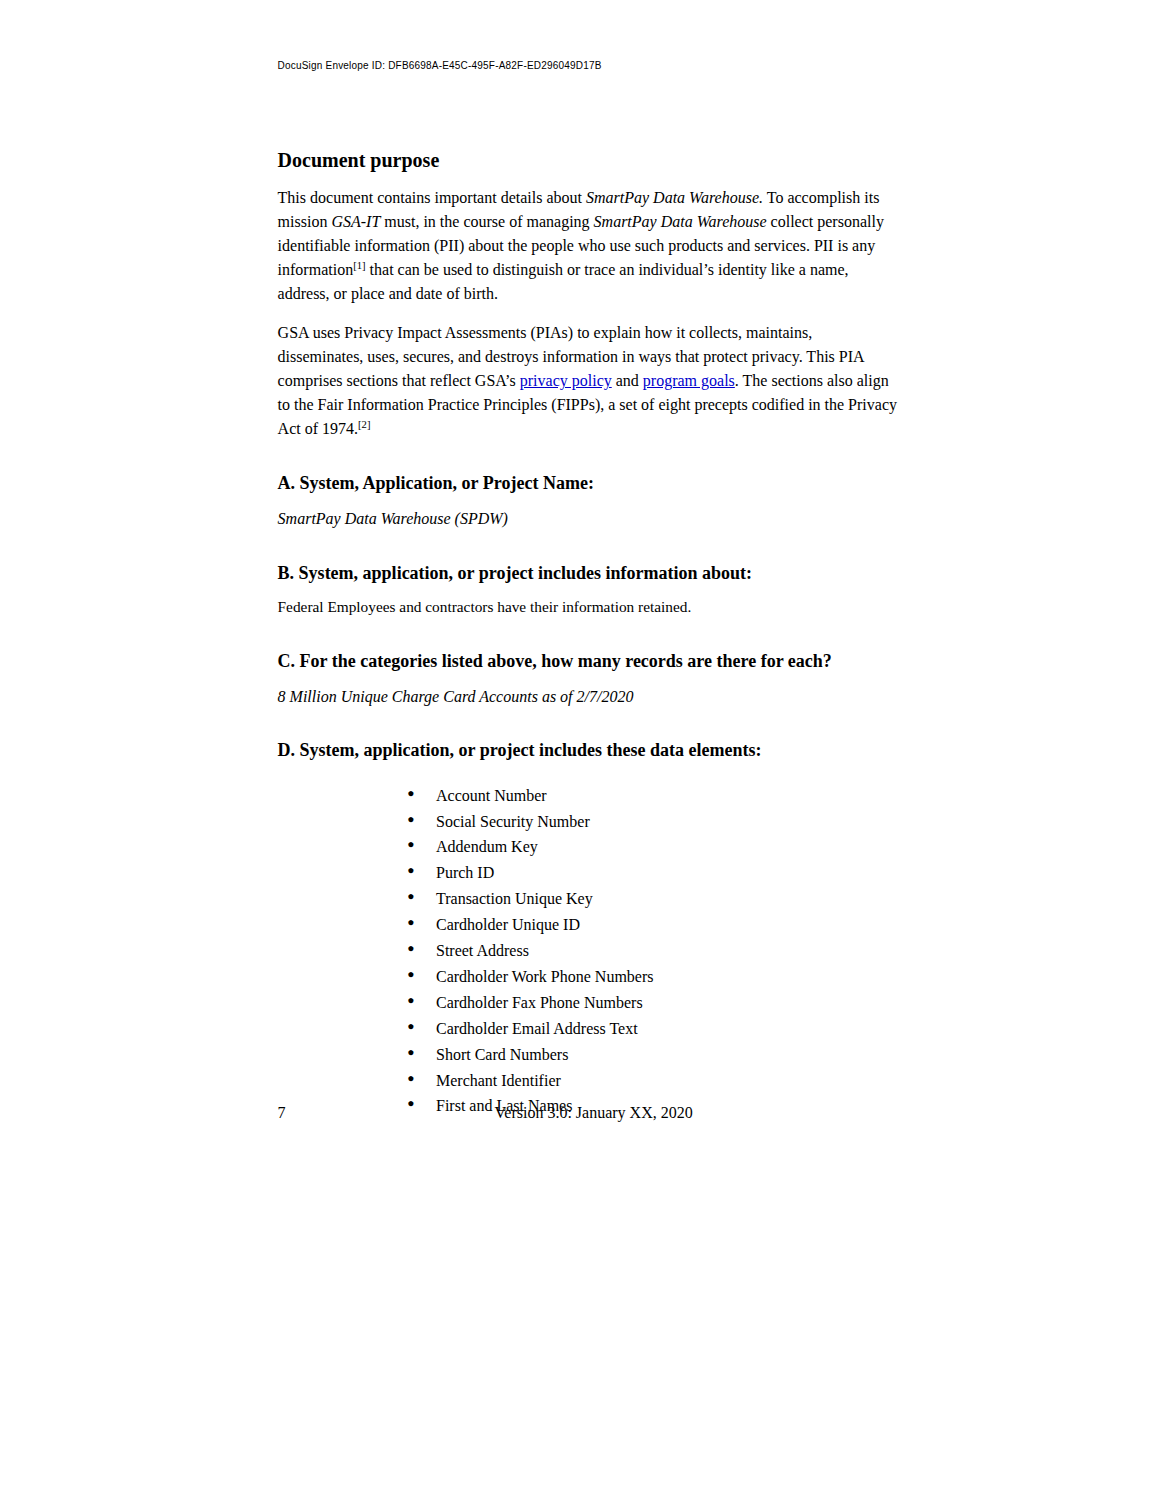DocuSign Envelope ID: DFB6698A-E45C-495F-A82F-ED296049D17B
Document purpose
This document contains important details about SmartPay Data Warehouse. To accomplish its mission GSA-IT must, in the course of managing SmartPay Data Warehouse collect personally identifiable information (PII) about the people who use such products and services. PII is any information[1] that can be used to distinguish or trace an individual’s identity like a name, address, or place and date of birth.
GSA uses Privacy Impact Assessments (PIAs) to explain how it collects, maintains, disseminates, uses, secures, and destroys information in ways that protect privacy. This PIA comprises sections that reflect GSA’s privacy policy and program goals. The sections also align to the Fair Information Practice Principles (FIPPs), a set of eight precepts codified in the Privacy Act of 1974.[2]
A. System, Application, or Project Name:
SmartPay Data Warehouse (SPDW)
B. System, application, or project includes information about:
Federal Employees and contractors have their information retained.
C. For the categories listed above, how many records are there for each?
8 Million Unique Charge Card Accounts as of 2/7/2020
D. System, application, or project includes these data elements:
Account Number
Social Security Number
Addendum Key
Purch ID
Transaction Unique Key
Cardholder Unique ID
Street Address
Cardholder Work Phone Numbers
Cardholder Fax Phone Numbers
Cardholder Email Address Text
Short Card Numbers
Merchant Identifier
First and Last Names
7
Version 3.0: January XX, 2020